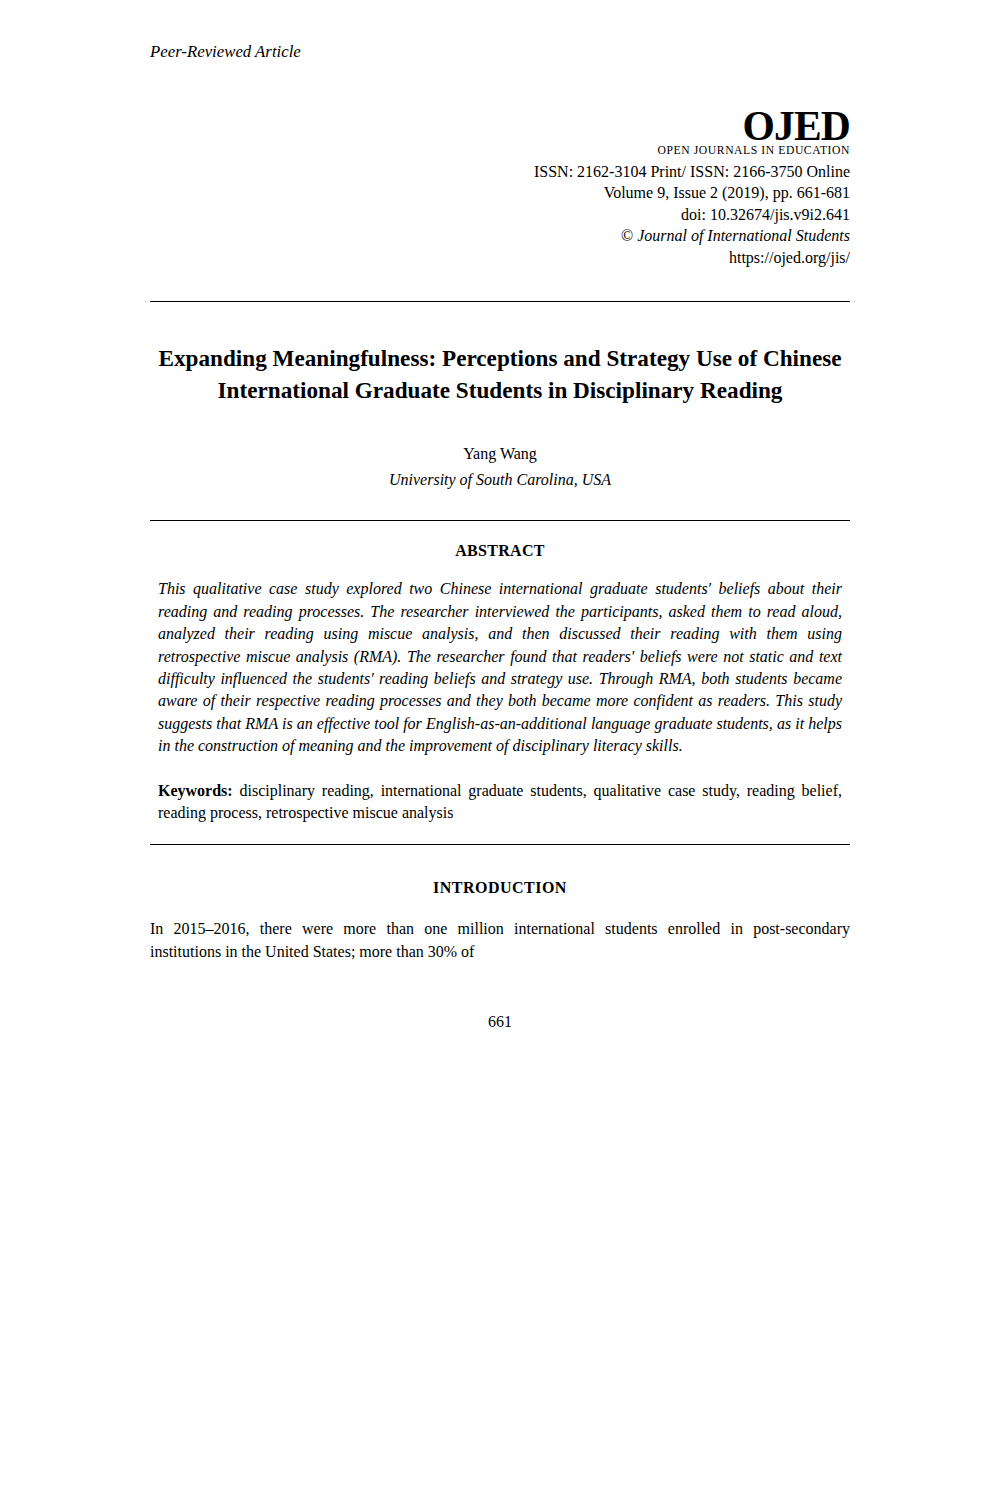Peer-Reviewed Article
OJEDOPEN JOURNALS IN EDUCATION
ISSN: 2162-3104 Print/ ISSN: 2166-3750 Online
Volume 9, Issue 2 (2019), pp. 661-681
doi: 10.32674/jis.v9i2.641
© Journal of International Students
https://ojed.org/jis/
Expanding Meaningfulness: Perceptions and Strategy Use of Chinese International Graduate Students in Disciplinary Reading
Yang Wang
University of South Carolina, USA
ABSTRACT
This qualitative case study explored two Chinese international graduate students' beliefs about their reading and reading processes. The researcher interviewed the participants, asked them to read aloud, analyzed their reading using miscue analysis, and then discussed their reading with them using retrospective miscue analysis (RMA). The researcher found that readers' beliefs were not static and text difficulty influenced the students' reading beliefs and strategy use. Through RMA, both students became aware of their respective reading processes and they both became more confident as readers. This study suggests that RMA is an effective tool for English-as-an-additional language graduate students, as it helps in the construction of meaning and the improvement of disciplinary literacy skills.
Keywords: disciplinary reading, international graduate students, qualitative case study, reading belief, reading process, retrospective miscue analysis
INTRODUCTION
In 2015–2016, there were more than one million international students enrolled in post-secondary institutions in the United States; more than 30% of
661